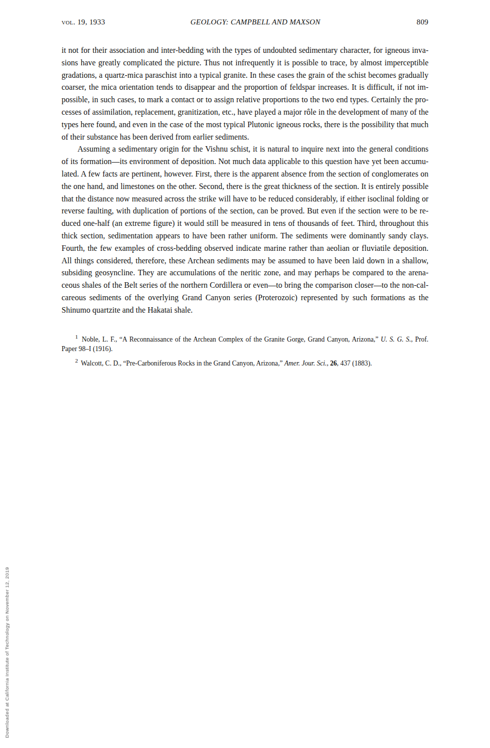Downloaded at California Institute of Technology on November 12, 2019
Vol. 19, 1933 GEOLOGY: CAMPBELL AND MAXSON 809
it not for their association and inter-bedding with the types of undoubted sedimentary character, for igneous invasions have greatly complicated the picture. Thus not infrequently it is possible to trace, by almost imperceptible gradations, a quartz-mica paraschist into a typical granite. In these cases the grain of the schist becomes gradually coarser, the mica orientation tends to disappear and the proportion of feldspar increases. It is difficult, if not impossible, in such cases, to mark a contact or to assign relative proportions to the two end types. Certainly the processes of assimilation, replacement, granitization, etc., have played a major rôle in the development of many of the types here found, and even in the case of the most typical Plutonic igneous rocks, there is the possibility that much of their substance has been derived from earlier sediments.
Assuming a sedimentary origin for the Vishnu schist, it is natural to inquire next into the general conditions of its formation—its environment of deposition. Not much data applicable to this question have yet been accumulated. A few facts are pertinent, however. First, there is the apparent absence from the section of conglomerates on the one hand, and limestones on the other. Second, there is the great thickness of the section. It is entirely possible that the distance now measured across the strike will have to be reduced considerably, if either isoclinal folding or reverse faulting, with duplication of portions of the section, can be proved. But even if the section were to be reduced one-half (an extreme figure) it would still be measured in tens of thousands of feet. Third, throughout this thick section, sedimentation appears to have been rather uniform. The sediments were dominantly sandy clays. Fourth, the few examples of cross-bedding observed indicate marine rather than aeolian or fluviatile deposition. All things considered, therefore, these Archean sediments may be assumed to have been laid down in a shallow, subsiding geosyncline. They are accumulations of the neritic zone, and may perhaps be compared to the arenaceous shales of the Belt series of the northern Cordillera or even—to bring the comparison closer—to the non-calcareous sediments of the overlying Grand Canyon series (Proterozoic) represented by such formations as the Shinumo quartzite and the Hakatai shale.
1 Noble, L. F., “A Reconnaissance of the Archean Complex of the Granite Gorge, Grand Canyon, Arizona,” U. S. G. S., Prof. Paper 98–I (1916).
2 Walcott, C. D., “Pre-Carboniferous Rocks in the Grand Canyon, Arizona,” Amer. Jour. Sci., 26, 437 (1883).